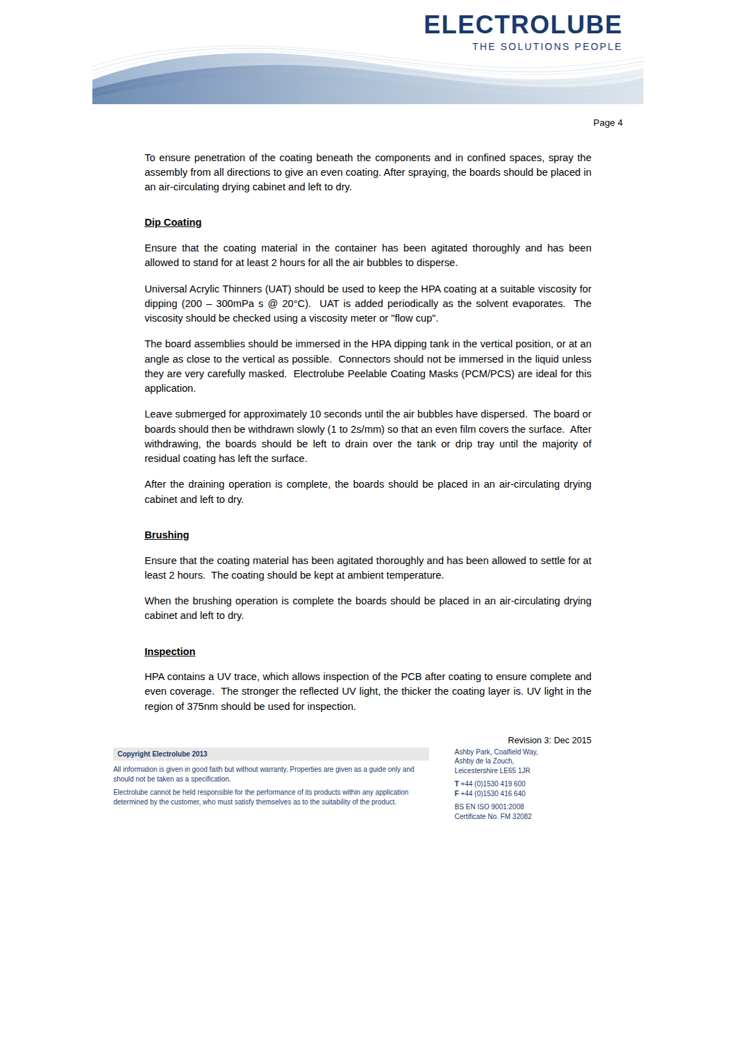ELECTROLUBE
THE SOLUTIONS PEOPLE
Page 4
To ensure penetration of the coating beneath the components and in confined spaces, spray the assembly from all directions to give an even coating. After spraying, the boards should be placed in an air-circulating drying cabinet and left to dry.
Dip Coating
Ensure that the coating material in the container has been agitated thoroughly and has been allowed to stand for at least 2 hours for all the air bubbles to disperse.
Universal Acrylic Thinners (UAT) should be used to keep the HPA coating at a suitable viscosity for dipping (200 – 300mPa s @ 20°C). UAT is added periodically as the solvent evaporates. The viscosity should be checked using a viscosity meter or "flow cup".
The board assemblies should be immersed in the HPA dipping tank in the vertical position, or at an angle as close to the vertical as possible. Connectors should not be immersed in the liquid unless they are very carefully masked. Electrolube Peelable Coating Masks (PCM/PCS) are ideal for this application.
Leave submerged for approximately 10 seconds until the air bubbles have dispersed. The board or boards should then be withdrawn slowly (1 to 2s/mm) so that an even film covers the surface. After withdrawing, the boards should be left to drain over the tank or drip tray until the majority of residual coating has left the surface.
After the draining operation is complete, the boards should be placed in an air-circulating drying cabinet and left to dry.
Brushing
Ensure that the coating material has been agitated thoroughly and has been allowed to settle for at least 2 hours. The coating should be kept at ambient temperature.
When the brushing operation is complete the boards should be placed in an air-circulating drying cabinet and left to dry.
Inspection
HPA contains a UV trace, which allows inspection of the PCB after coating to ensure complete and even coverage. The stronger the reflected UV light, the thicker the coating layer is. UV light in the region of 375nm should be used for inspection.
Revision 3: Dec 2015
Copyright Electrolube 2013
All information is given in good faith but without warranty. Properties are given as a guide only and should not be taken as a specification.
Electrolube cannot be held responsible for the performance of its products within any application determined by the customer, who must satisfy themselves as to the suitability of the product.
Ashby Park, Coalfield Way,
Ashby de la Zouch,
Leicestershire LE65 1JR
T +44 (0)1530 419 600
F +44 (0)1530 416 640
BS EN ISO 9001:2008
Certificate No. FM 32082